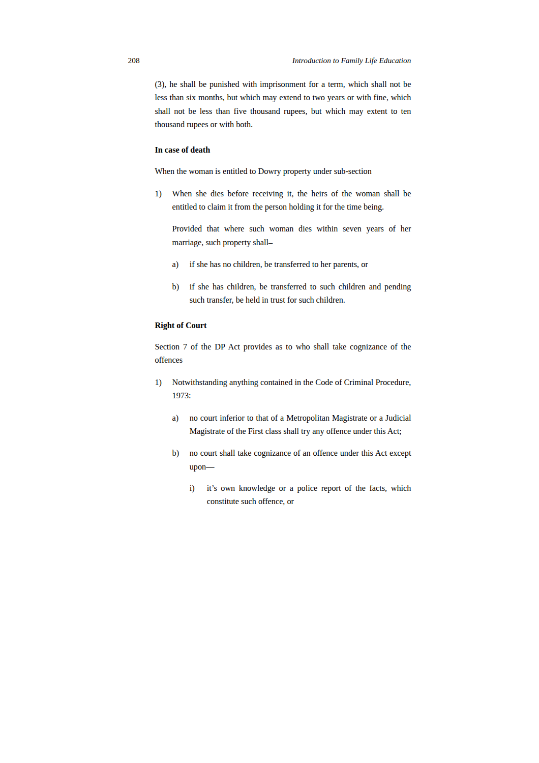208 Introduction to Family Life Education
(3), he shall be punished with imprisonment for a term, which shall not be less than six months, but which may extend to two years or with fine, which shall not be less than five thousand rupees, but which may extent to ten thousand rupees or with both.
In case of death
When the woman is entitled to Dowry property under sub-section
When she dies before receiving it, the heirs of the woman shall be entitled to claim it from the person holding it for the time being.
Provided that where such woman dies within seven years of her marriage, such property shall–
if she has no children, be transferred to her parents, or
if she has children, be transferred to such children and pending such transfer, be held in trust for such children.
Right of Court
Section 7 of the DP Act provides as to who shall take cognizance of the offences
Notwithstanding anything contained in the Code of Criminal Procedure, 1973:
no court inferior to that of a Metropolitan Magistrate or a Judicial Magistrate of the First class shall try any offence under this Act;
no court shall take cognizance of an offence under this Act except upon—
it’s own knowledge or a police report of the facts, which constitute such offence, or